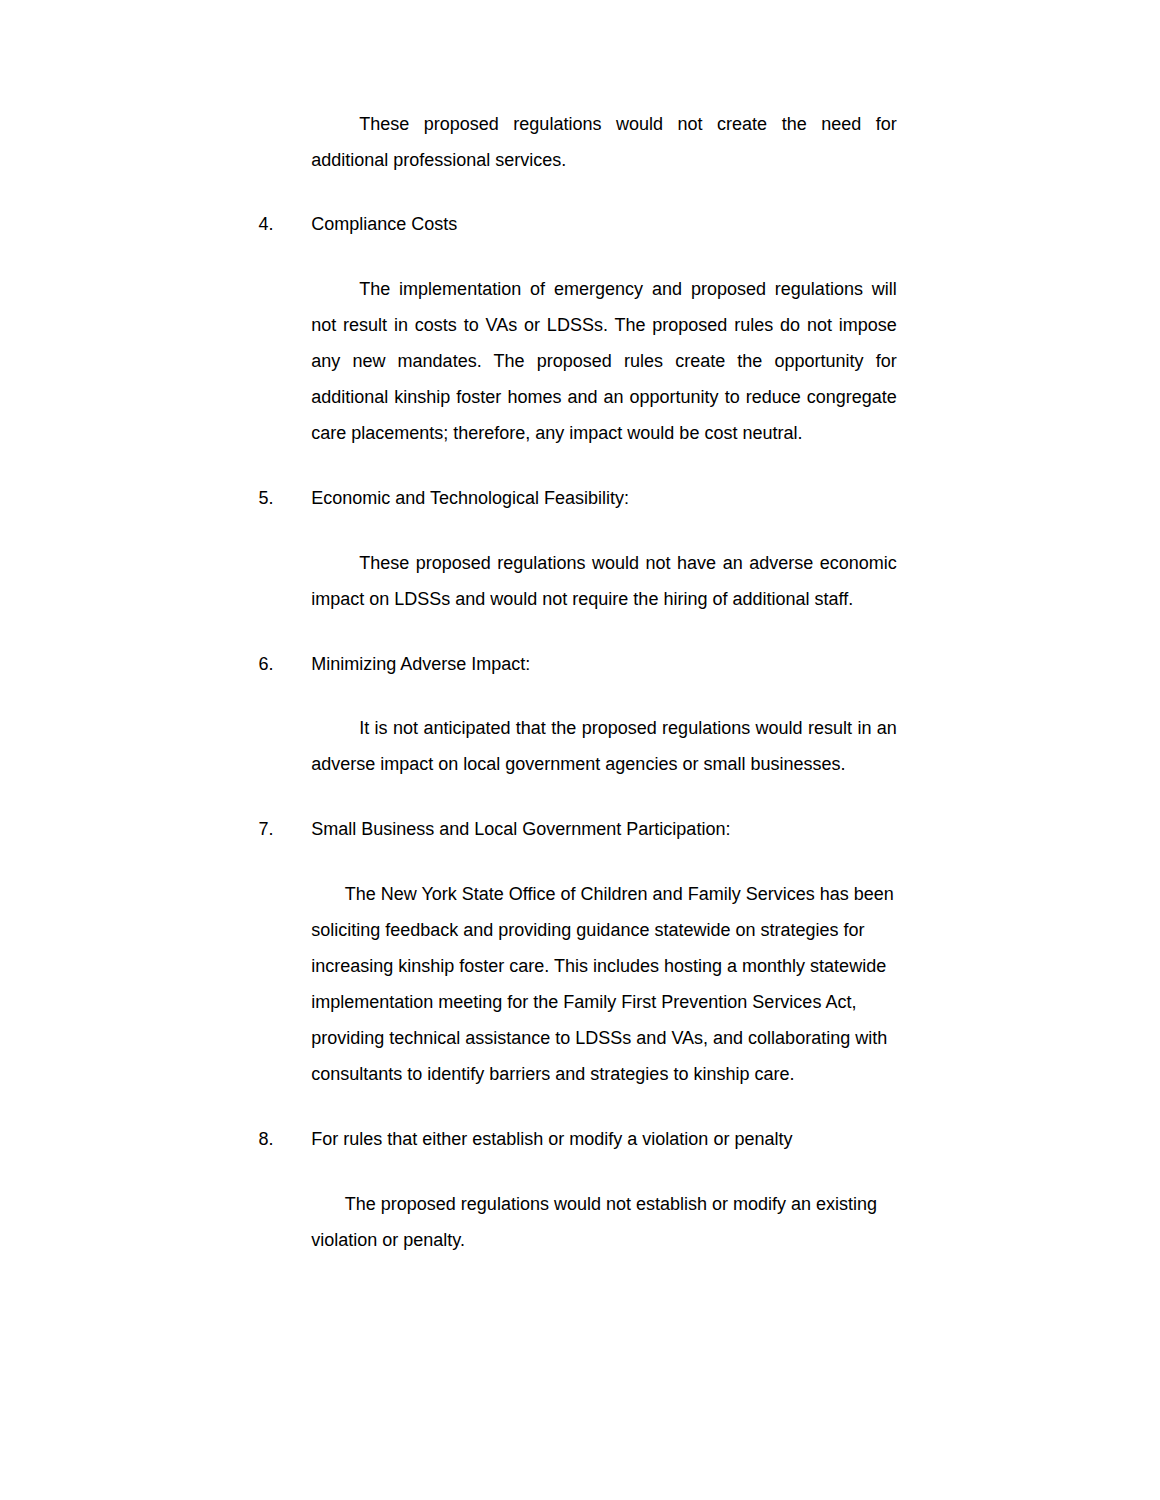These proposed regulations would not create the need for additional professional services.
4.
Compliance Costs
The implementation of emergency and proposed regulations will not result in costs to VAs or LDSSs. The proposed rules do not impose any new mandates. The proposed rules create the opportunity for additional kinship foster homes and an opportunity to reduce congregate care placements; therefore, any impact would be cost neutral.
5.
Economic and Technological Feasibility:
These proposed regulations would not have an adverse economic impact on LDSSs and would not require the hiring of additional staff.
6.
Minimizing Adverse Impact:
It is not anticipated that the proposed regulations would result in an adverse impact on local government agencies or small businesses.
7.
Small Business and Local Government Participation:
The New York State Office of Children and Family Services has been soliciting feedback and providing guidance statewide on strategies for increasing kinship foster care. This includes hosting a monthly statewide implementation meeting for the Family First Prevention Services Act, providing technical assistance to LDSSs and VAs, and collaborating with consultants to identify barriers and strategies to kinship care.
8.
For rules that either establish or modify a violation or penalty
The proposed regulations would not establish or modify an existing violation or penalty.